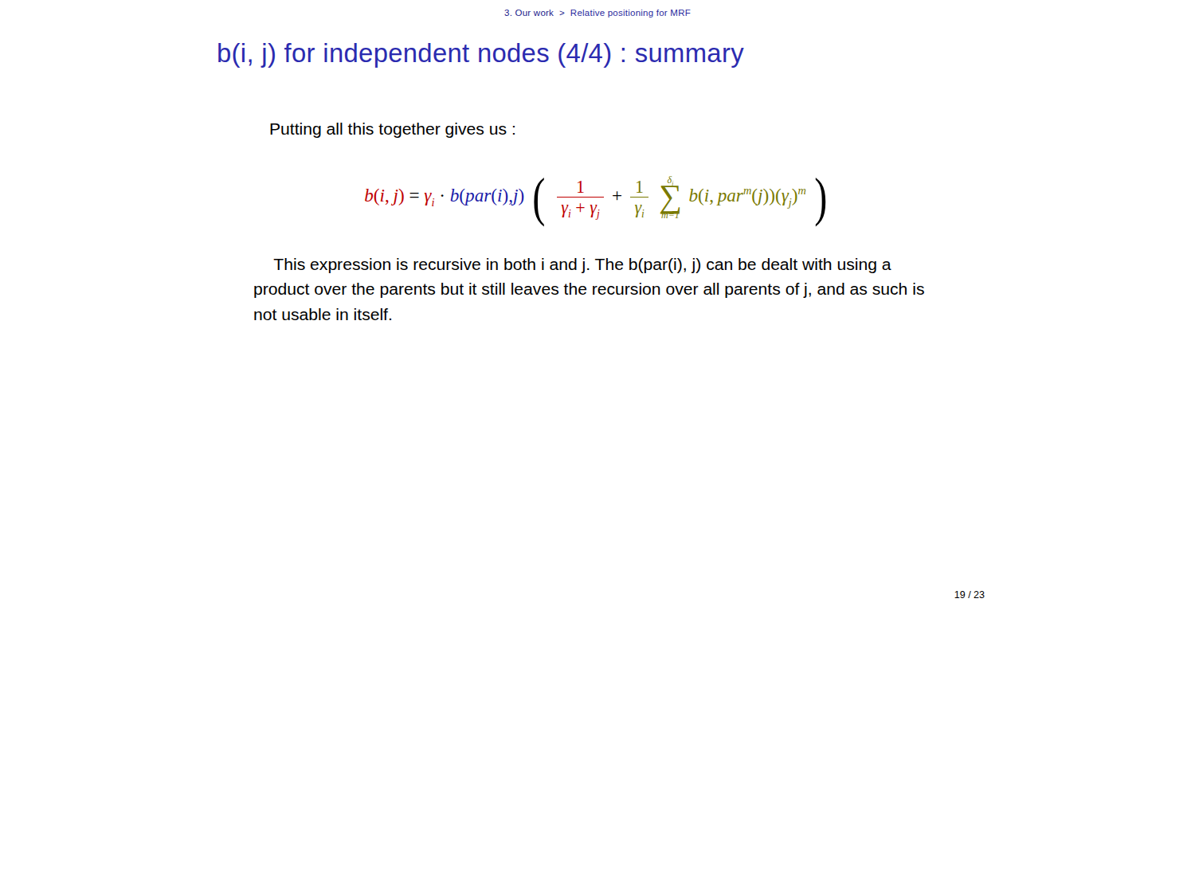3. Our work>Relative positioning for MRF
b(i, j) for independent nodes (4/4) : summary
Putting all this together gives us :
b(i, j) = γi · b(par(i), j) ( 1 γi + γj + 1 γi δj ∑ m=1 b(i, parm(j))(γj) m )
This expression is recursive in both i and j. The b(par(i), j) can be dealt with using a product over the parents but it still leaves the recursion over all parents of j, and as such is not usable in itself.
19 / 23